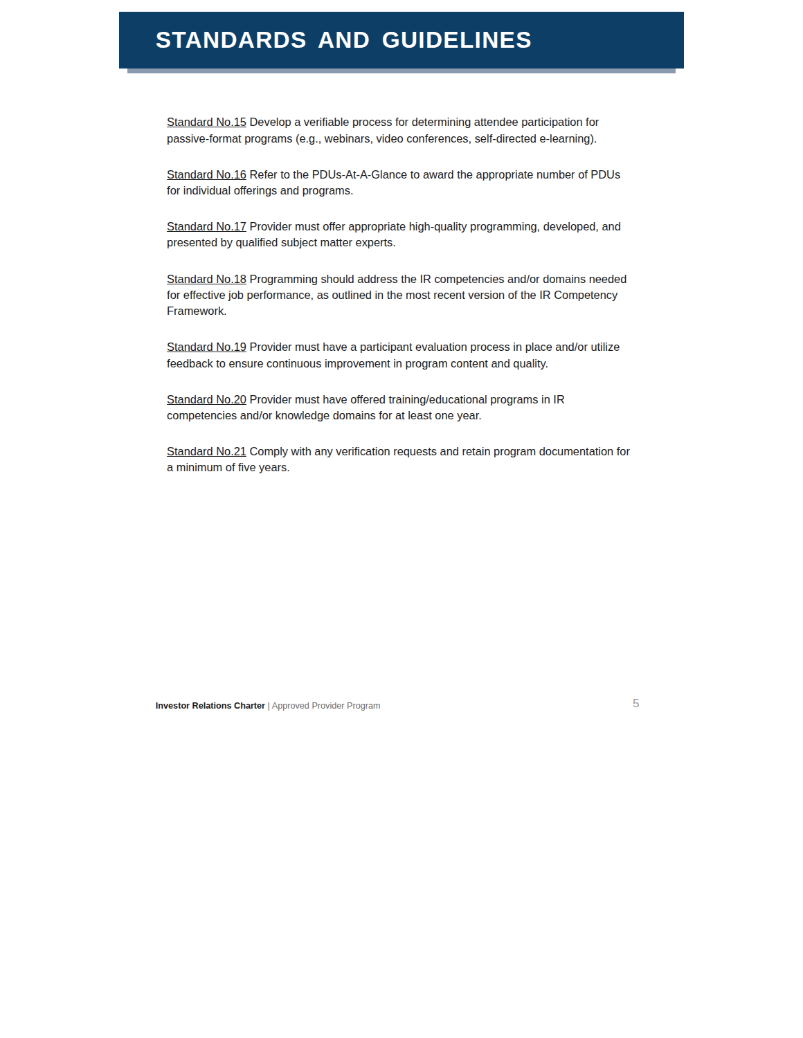STANDARDS AND GUIDELINES
Standard No.15 Develop a verifiable process for determining attendee participation for passive-format programs (e.g., webinars, video conferences, self-directed e-learning).
Standard No.16 Refer to the PDUs-At-A-Glance to award the appropriate number of PDUs for individual offerings and programs.
Standard No.17 Provider must offer appropriate high-quality programming, developed, and presented by qualified subject matter experts.
Standard No.18 Programming should address the IR competencies and/or domains needed for effective job performance, as outlined in the most recent version of the IR Competency Framework.
Standard No.19 Provider must have a participant evaluation process in place and/or utilize feedback to ensure continuous improvement in program content and quality.
Standard No.20 Provider must have offered training/educational programs in IR competencies and/or knowledge domains for at least one year.
Standard No.21 Comply with any verification requests and retain program documentation for a minimum of five years.
Investor Relations Charter | Approved Provider Program
5